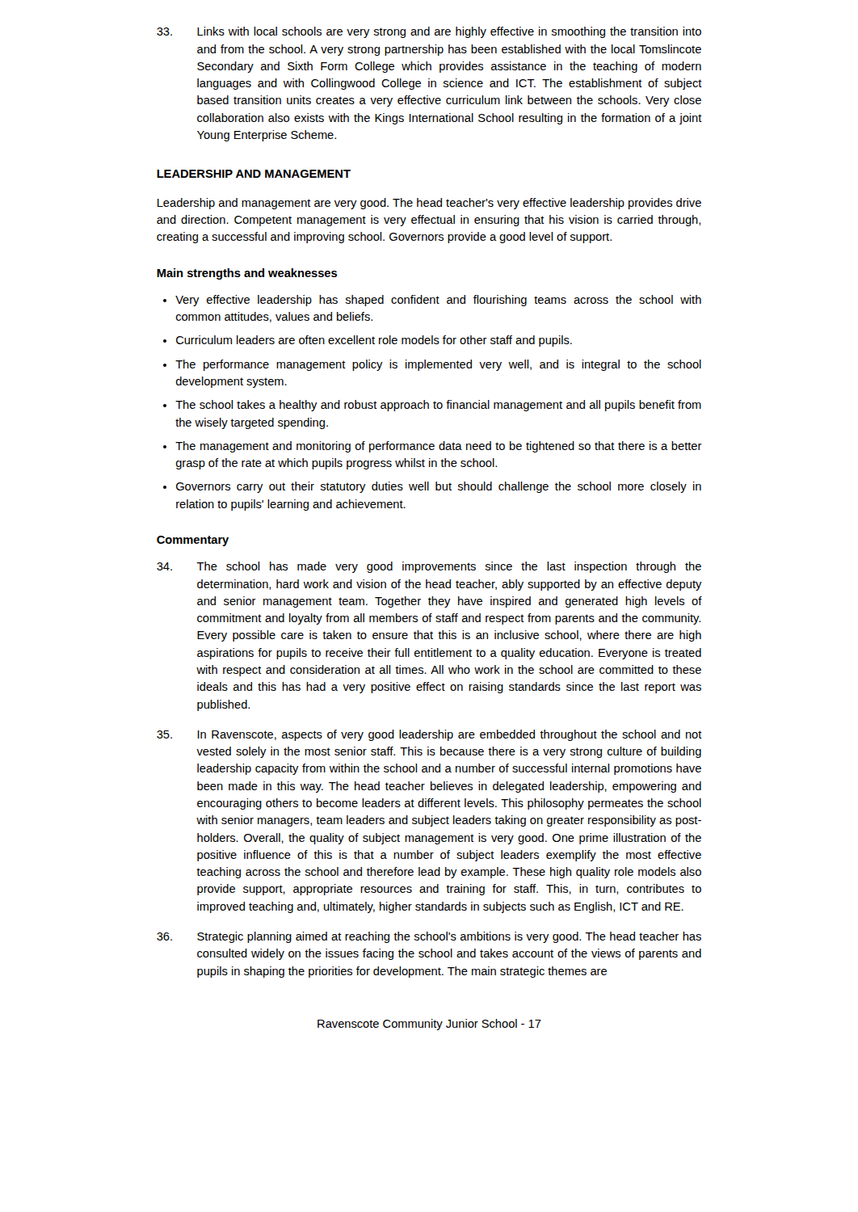33.
Links with local schools are very strong and are highly effective in smoothing the transition into and from the school. A very strong partnership has been established with the local Tomslincote Secondary and Sixth Form College which provides assistance in the teaching of modern languages and with Collingwood College in science and ICT. The establishment of subject based transition units creates a very effective curriculum link between the schools. Very close collaboration also exists with the Kings International School resulting in the formation of a joint Young Enterprise Scheme.
Leadership and management
Leadership and management are very good. The head teacher's very effective leadership provides drive and direction. Competent management is very effectual in ensuring that his vision is carried through, creating a successful and improving school. Governors provide a good level of support.
Main strengths and weaknesses
Very effective leadership has shaped confident and flourishing teams across the school with common attitudes, values and beliefs.
Curriculum leaders are often excellent role models for other staff and pupils.
The performance management policy is implemented very well, and is integral to the school development system.
The school takes a healthy and robust approach to financial management and all pupils benefit from the wisely targeted spending.
The management and monitoring of performance data need to be tightened so that there is a better grasp of the rate at which pupils progress whilst in the school.
Governors carry out their statutory duties well but should challenge the school more closely in relation to pupils' learning and achievement.
Commentary
34.
The school has made very good improvements since the last inspection through the determination, hard work and vision of the head teacher, ably supported by an effective deputy and senior management team. Together they have inspired and generated high levels of commitment and loyalty from all members of staff and respect from parents and the community. Every possible care is taken to ensure that this is an inclusive school, where there are high aspirations for pupils to receive their full entitlement to a quality education. Everyone is treated with respect and consideration at all times. All who work in the school are committed to these ideals and this has had a very positive effect on raising standards since the last report was published.
35.
In Ravenscote, aspects of very good leadership are embedded throughout the school and not vested solely in the most senior staff. This is because there is a very strong culture of building leadership capacity from within the school and a number of successful internal promotions have been made in this way. The head teacher believes in delegated leadership, empowering and encouraging others to become leaders at different levels. This philosophy permeates the school with senior managers, team leaders and subject leaders taking on greater responsibility as post-holders. Overall, the quality of subject management is very good. One prime illustration of the positive influence of this is that a number of subject leaders exemplify the most effective teaching across the school and therefore lead by example. These high quality role models also provide support, appropriate resources and training for staff. This, in turn, contributes to improved teaching and, ultimately, higher standards in subjects such as English, ICT and RE.
36.
Strategic planning aimed at reaching the school's ambitions is very good. The head teacher has consulted widely on the issues facing the school and takes account of the views of parents and pupils in shaping the priorities for development. The main strategic themes are
Ravenscote Community Junior School - 17